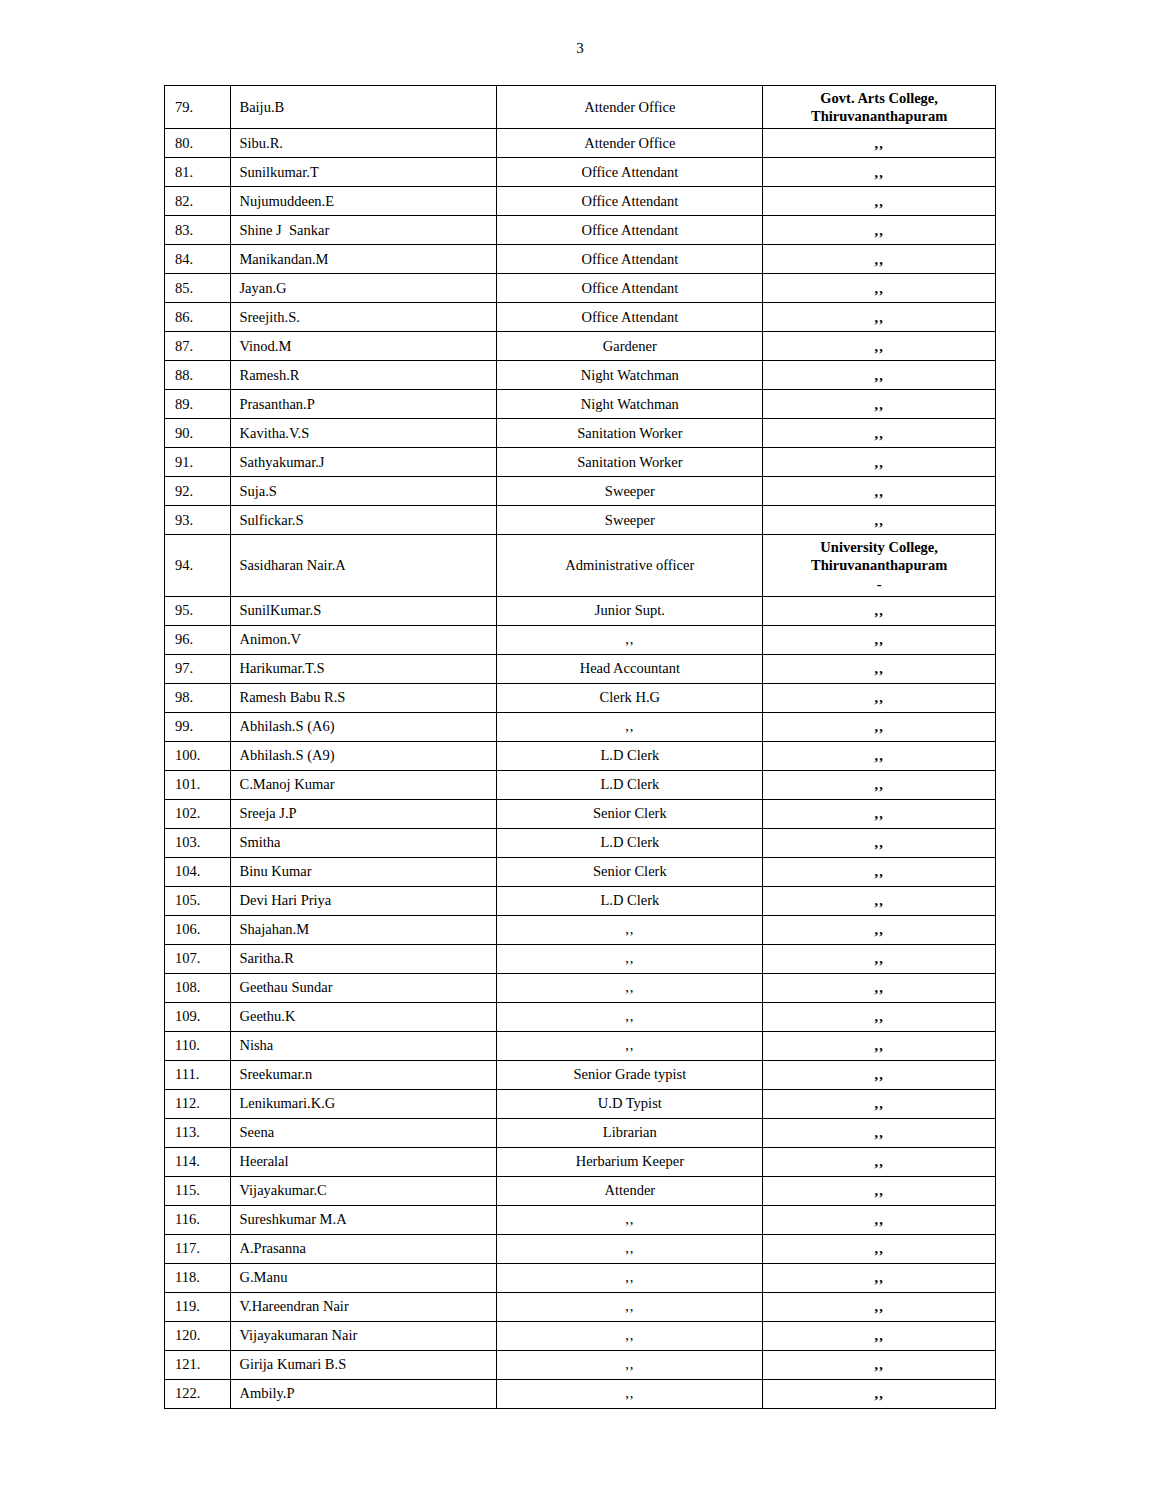3
| 79. | Baiju.B | Attender Office | Govt. Arts College, Thiruvananthapuram |
| 80. | Sibu.R. | Attender Office | ,, |
| 81. | Sunilkumar.T | Office Attendant | ,, |
| 82. | Nujumuddeen.E | Office Attendant | ,, |
| 83. | Shine J Sankar | Office Attendant | ,, |
| 84. | Manikandan.M | Office Attendant | ,, |
| 85. | Jayan.G | Office Attendant | ,, |
| 86. | Sreejith.S. | Office Attendant | ,, |
| 87. | Vinod.M | Gardener | ,, |
| 88. | Ramesh.R | Night Watchman | ,, |
| 89. | Prasanthan.P | Night Watchman | ,, |
| 90. | Kavitha.V.S | Sanitation Worker | ,, |
| 91. | Sathyakumar.J | Sanitation Worker | ,, |
| 92. | Suja.S | Sweeper | ,, |
| 93. | Sulfickar.S | Sweeper | ,, |
| 94. | Sasidharan Nair.A | Administrative officer | University College, Thiruvananthapuram - |
| 95. | SunilKumar.S | Junior Supt. | ,, |
| 96. | Animon.V | ,, | ,, |
| 97. | Harikumar.T.S | Head Accountant | ,, |
| 98. | Ramesh Babu R.S | Clerk H.G | ,, |
| 99. | Abhilash.S (A6) | ,, | ,, |
| 100. | Abhilash.S (A9) | L.D Clerk | ,, |
| 101. | C.Manoj Kumar | L.D Clerk | ,, |
| 102. | Sreeja J.P | Senior Clerk | ,, |
| 103. | Smitha | L.D Clerk | ,, |
| 104. | Binu Kumar | Senior Clerk | ,, |
| 105. | Devi Hari Priya | L.D Clerk | ,, |
| 106. | Shajahan.M | ,, | ,, |
| 107. | Saritha.R | ,, | ,, |
| 108. | Geethau Sundar | ,, | ,, |
| 109. | Geethu.K | ,, | ,, |
| 110. | Nisha | ,, | ,, |
| 111. | Sreekumar.n | Senior Grade typist | ,, |
| 112. | Lenikumari.K.G | U.D Typist | ,, |
| 113. | Seena | Librarian | ,, |
| 114. | Heeralal | Herbarium Keeper | ,, |
| 115. | Vijayakumar.C | Attender | ,, |
| 116. | Sureshkumar M.A | ,, | ,, |
| 117. | A.Prasanna | ,, | ,, |
| 118. | G.Manu | ,, | ,, |
| 119. | V.Hareendran Nair | ,, | ,, |
| 120. | Vijayakumaran Nair | ,, | ,, |
| 121. | Girija Kumari B.S | ,, | ,, |
| 122. | Ambily.P | ,, | ,, |